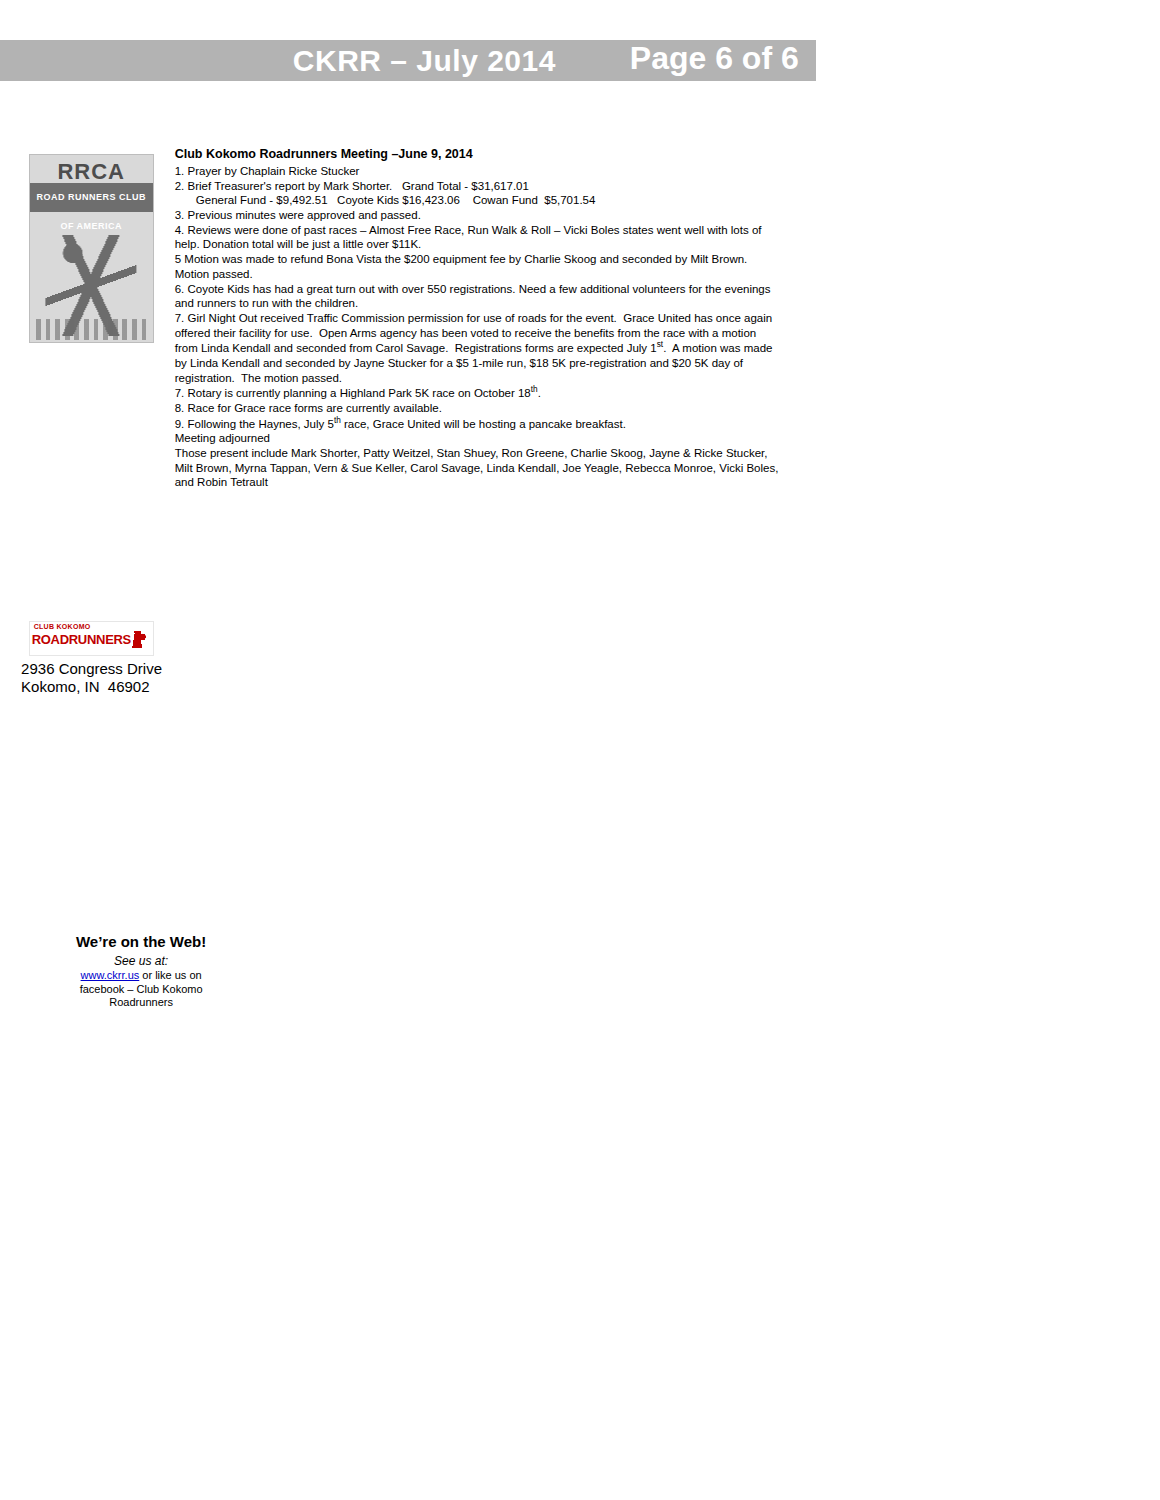CKRR – July 2014
Page 6 of 6
RRCA
ROAD RUNNERS CLUB OF AMERICA
Club Kokomo Roadrunners Meeting –June 9, 2014
1. Prayer by Chaplain Ricke Stucker
2. Brief Treasurer's report by Mark Shorter. Grand Total - $31,617.01
General Fund - $9,492.51 Coyote Kids $16,423.06 Cowan Fund $5,701.54
3. Previous minutes were approved and passed.
4. Reviews were done of past races – Almost Free Race, Run Walk & Roll – Vicki Boles states went well with lots of help. Donation total will be just a little over $11K.
5 Motion was made to refund Bona Vista the $200 equipment fee by Charlie Skoog and seconded by Milt Brown. Motion passed.
6. Coyote Kids has had a great turn out with over 550 registrations. Need a few additional volunteers for the evenings and runners to run with the children.
7. Girl Night Out received Traffic Commission permission for use of roads for the event. Grace United has once again offered their facility for use. Open Arms agency has been voted to receive the benefits from the race with a motion from Linda Kendall and seconded from Carol Savage. Registrations forms are expected July 1st. A motion was made by Linda Kendall and seconded by Jayne Stucker for a $5 1-mile run, $18 5K pre-registration and $20 5K day of registration. The motion passed.
7. Rotary is currently planning a Highland Park 5K race on October 18th.
8. Race for Grace race forms are currently available.
9. Following the Haynes, July 5th race, Grace United will be hosting a pancake breakfast.
Meeting adjourned
Those present include Mark Shorter, Patty Weitzel, Stan Shuey, Ron Greene, Charlie Skoog, Jayne & Ricke Stucker, Milt Brown, Myrna Tappan, Vern & Sue Keller, Carol Savage, Linda Kendall, Joe Yeagle, Rebecca Monroe, Vicki Boles, and Robin Tetrault
CLUB KOKOMO
ROADRUNNERS
2936 Congress Drive
Kokomo, IN 46902
We’re on the Web!
See us at:
www.ckrr.us or like us on facebook – Club Kokomo Roadrunners